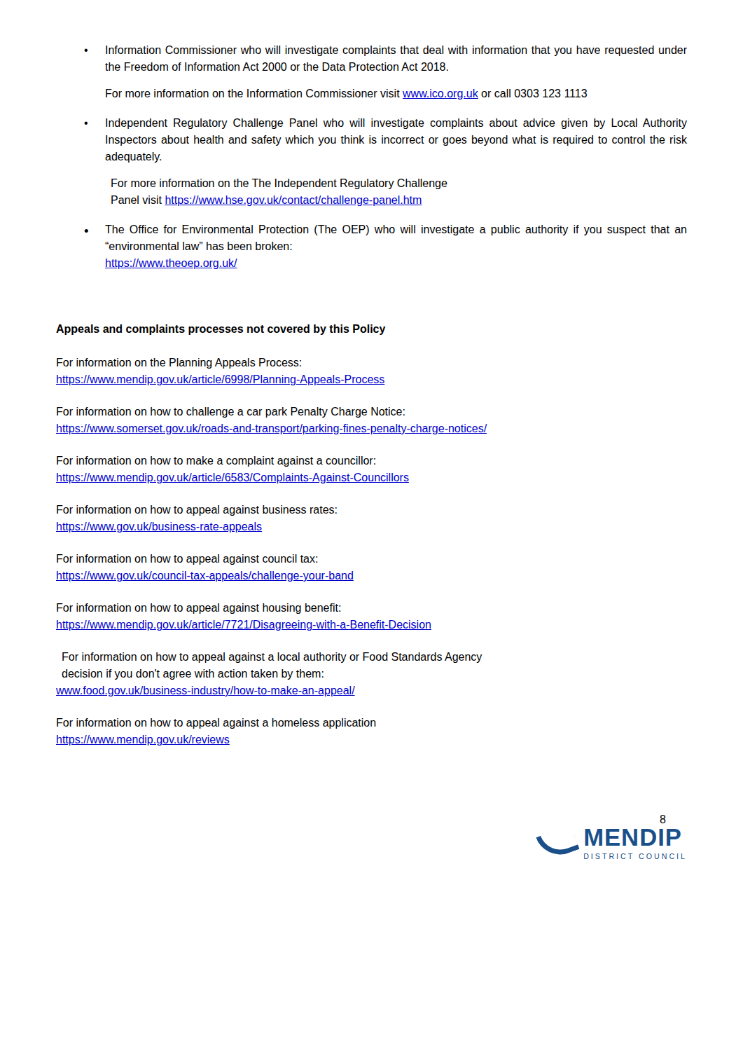Information Commissioner who will investigate complaints that deal with information that you have requested under the Freedom of Information Act 2000 or the Data Protection Act 2018.
For more information on the Information Commissioner visit www.ico.org.uk or call 0303 123 1113
Independent Regulatory Challenge Panel who will investigate complaints about advice given by Local Authority Inspectors about health and safety which you think is incorrect or goes beyond what is required to control the risk adequately.
For more information on the The Independent Regulatory Challenge
Panel visit https://www.hse.gov.uk/contact/challenge-panel.htm
The Office for Environmental Protection (The OEP) who will investigate a public authority if you suspect that an “environmental law” has been broken:
https://www.theoep.org.uk/
Appeals and complaints processes not covered by this Policy
For information on the Planning Appeals Process:
https://www.mendip.gov.uk/article/6998/Planning-Appeals-Process
For information on how to challenge a car park Penalty Charge Notice:
https://www.somerset.gov.uk/roads-and-transport/parking-fines-penalty-charge-notices/
For information on how to make a complaint against a councillor:
https://www.mendip.gov.uk/article/6583/Complaints-Against-Councillors
For information on how to appeal against business rates:
https://www.gov.uk/business-rate-appeals
For information on how to appeal against council tax:
https://www.gov.uk/council-tax-appeals/challenge-your-band
For information on how to appeal against housing benefit:
https://www.mendip.gov.uk/article/7721/Disagreeing-with-a-Benefit-Decision
For information on how to appeal against a local authority or Food Standards Agency
decision if you don't agree with action taken by them:
www.food.gov.uk/business-industry/how-to-make-an-appeal/
For information on how to appeal against a homeless application
https://www.mendip.gov.uk/reviews
8
MENDIP
DISTRICT COUNCIL